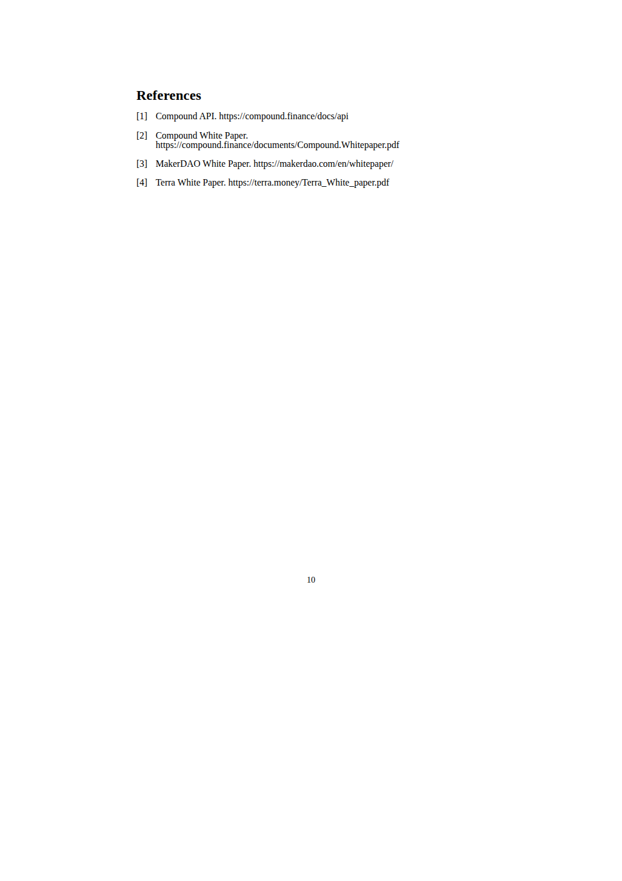References
[1] Compound API. https://compound.finance/docs/api
[2] Compound White Paper. https://compound.finance/documents/Compound.Whitepaper.pdf
[3] MakerDAO White Paper. https://makerdao.com/en/whitepaper/
[4] Terra White Paper. https://terra.money/Terra_White_paper.pdf
10